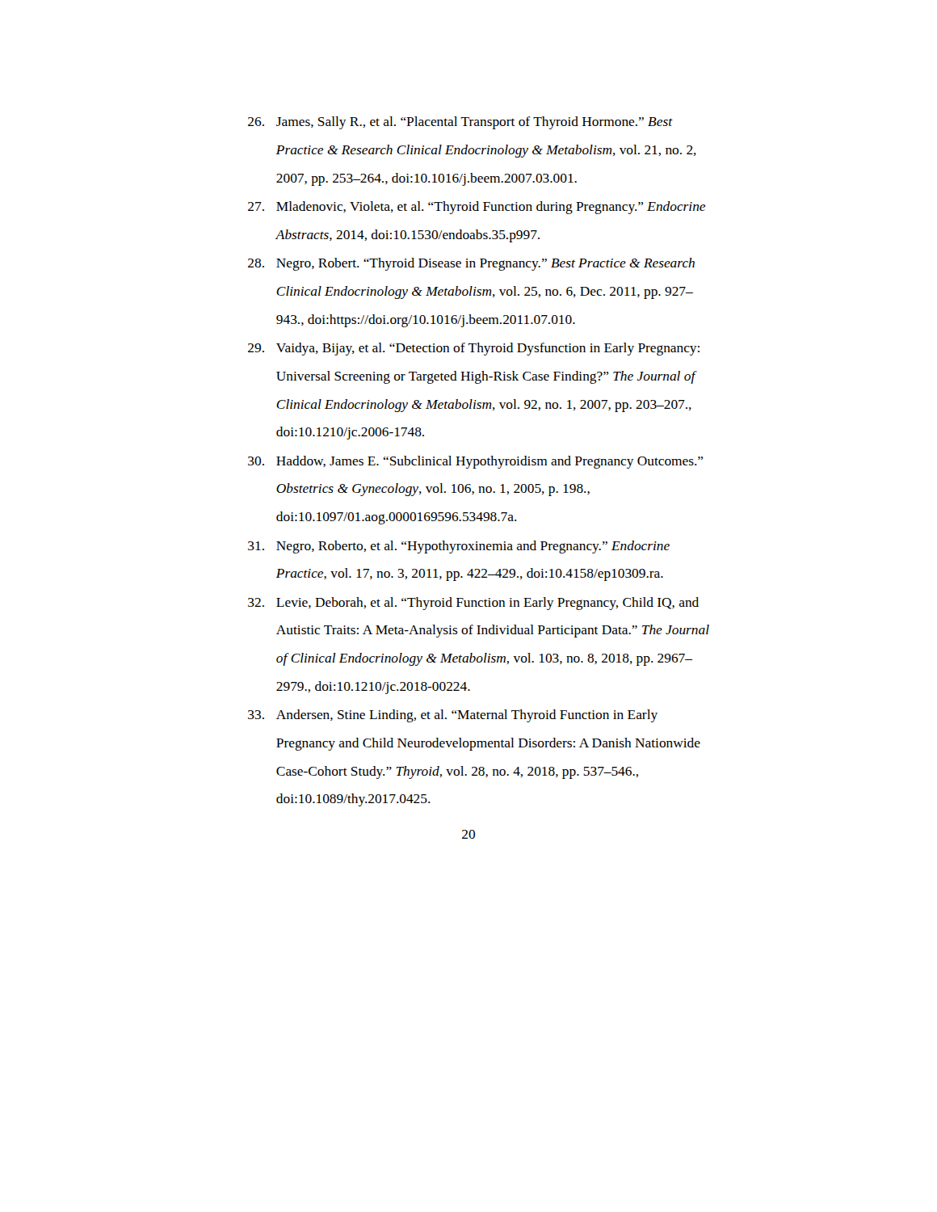James, Sally R., et al. “Placental Transport of Thyroid Hormone.” Best Practice & Research Clinical Endocrinology & Metabolism, vol. 21, no. 2, 2007, pp. 253–264., doi:10.1016/j.beem.2007.03.001.
Mladenovic, Violeta, et al. “Thyroid Function during Pregnancy.” Endocrine Abstracts, 2014, doi:10.1530/endoabs.35.p997.
Negro, Robert. “Thyroid Disease in Pregnancy.” Best Practice & Research Clinical Endocrinology & Metabolism, vol. 25, no. 6, Dec. 2011, pp. 927–943., doi:https://doi.org/10.1016/j.beem.2011.07.010.
Vaidya, Bijay, et al. “Detection of Thyroid Dysfunction in Early Pregnancy: Universal Screening or Targeted High-Risk Case Finding?” The Journal of Clinical Endocrinology & Metabolism, vol. 92, no. 1, 2007, pp. 203–207., doi:10.1210/jc.2006-1748.
Haddow, James E. “Subclinical Hypothyroidism and Pregnancy Outcomes.” Obstetrics & Gynecology, vol. 106, no. 1, 2005, p. 198., doi:10.1097/01.aog.0000169596.53498.7a.
Negro, Roberto, et al. “Hypothyroxinemia and Pregnancy.” Endocrine Practice, vol. 17, no. 3, 2011, pp. 422–429., doi:10.4158/ep10309.ra.
Levie, Deborah, et al. “Thyroid Function in Early Pregnancy, Child IQ, and Autistic Traits: A Meta-Analysis of Individual Participant Data.” The Journal of Clinical Endocrinology & Metabolism, vol. 103, no. 8, 2018, pp. 2967–2979., doi:10.1210/jc.2018-00224.
Andersen, Stine Linding, et al. “Maternal Thyroid Function in Early Pregnancy and Child Neurodevelopmental Disorders: A Danish Nationwide Case-Cohort Study.” Thyroid, vol. 28, no. 4, 2018, pp. 537–546., doi:10.1089/thy.2017.0425.
20